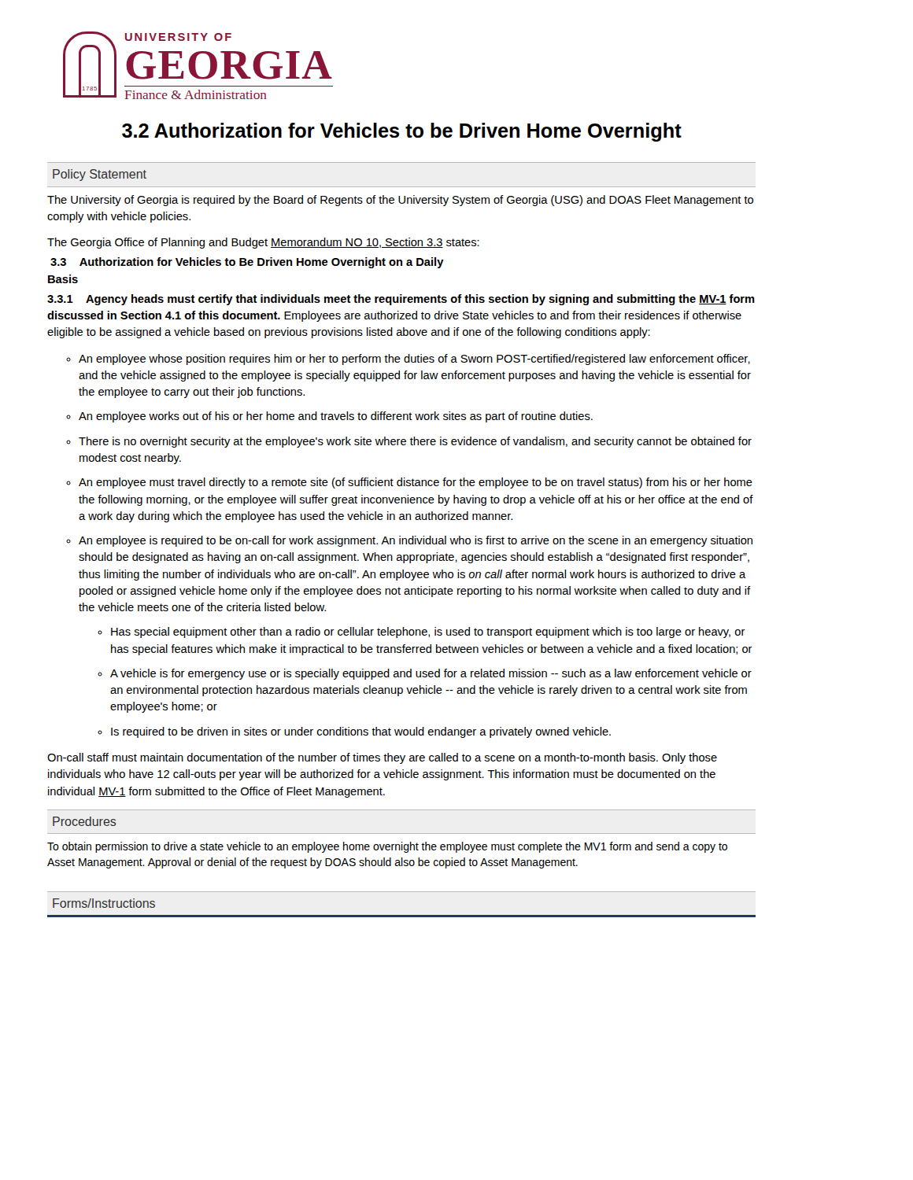UNIVERSITY OF GEORGIA Finance & Administration
3.2 Authorization for Vehicles to be Driven Home Overnight
Policy Statement
The University of Georgia is required by the Board of Regents of the University System of Georgia (USG) and DOAS Fleet Management to comply with vehicle policies.
The Georgia Office of Planning and Budget Memorandum NO 10, Section 3.3 states:
3.3 Authorization for Vehicles to Be Driven Home Overnight on a Daily
Basis
3.3.1 Agency heads must certify that individuals meet the requirements of this section by signing and submitting the MV-1 form discussed in Section 4.1 of this document. Employees are authorized to drive State vehicles to and from their residences if otherwise eligible to be assigned a vehicle based on previous provisions listed above and if one of the following conditions apply:
An employee whose position requires him or her to perform the duties of a Sworn POST-certified/registered law enforcement officer, and the vehicle assigned to the employee is specially equipped for law enforcement purposes and having the vehicle is essential for the employee to carry out their job functions.
An employee works out of his or her home and travels to different work sites as part of routine duties.
There is no overnight security at the employee's work site where there is evidence of vandalism, and security cannot be obtained for modest cost nearby.
An employee must travel directly to a remote site (of sufficient distance for the employee to be on travel status) from his or her home the following morning, or the employee will suffer great inconvenience by having to drop a vehicle off at his or her office at the end of a work day during which the employee has used the vehicle in an authorized manner.
An employee is required to be on-call for work assignment. An individual who is first to arrive on the scene in an emergency situation should be designated as having an on-call assignment. When appropriate, agencies should establish a “designated first responder”, thus limiting the number of individuals who are on-call”. An employee who is on call after normal work hours is authorized to drive a pooled or assigned vehicle home only if the employee does not anticipate reporting to his normal worksite when called to duty and if the vehicle meets one of the criteria listed below.
Has special equipment other than a radio or cellular telephone, is used to transport equipment which is too large or heavy, or has special features which make it impractical to be transferred between vehicles or between a vehicle and a fixed location; or
A vehicle is for emergency use or is specially equipped and used for a related mission -- such as a law enforcement vehicle or an environmental protection hazardous materials cleanup vehicle -- and the vehicle is rarely driven to a central work site from employee's home; or
Is required to be driven in sites or under conditions that would endanger a privately owned vehicle.
On-call staff must maintain documentation of the number of times they are called to a scene on a month-to-month basis. Only those individuals who have 12 call-outs per year will be authorized for a vehicle assignment. This information must be documented on the individual MV-1 form submitted to the Office of Fleet Management.
Procedures
To obtain permission to drive a state vehicle to an employee home overnight the employee must complete the MV1 form and send a copy to Asset Management. Approval or denial of the request by DOAS should also be copied to Asset Management.
Forms/Instructions